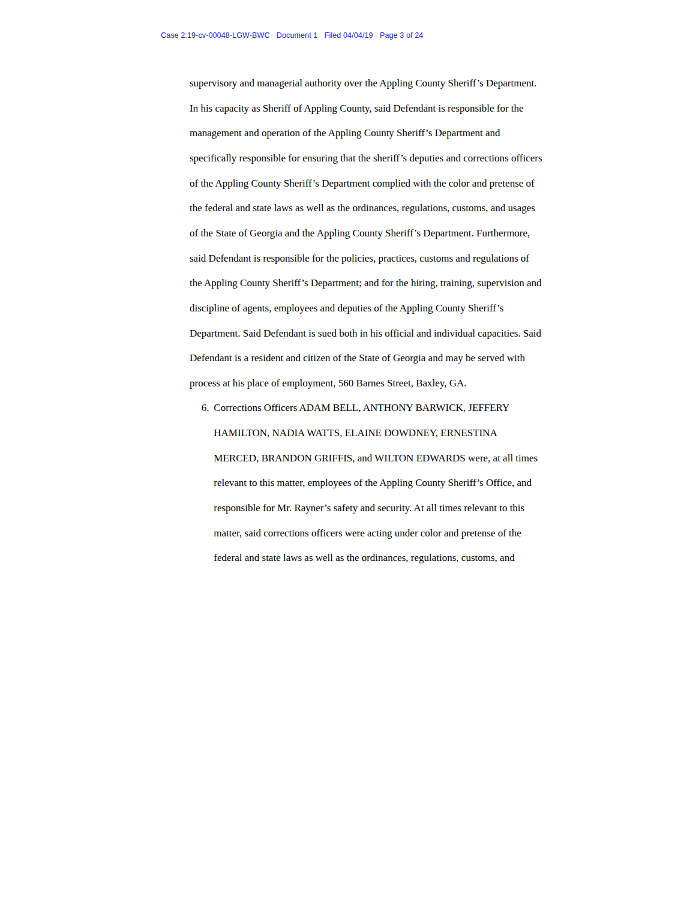Case 2:19-cv-00048-LGW-BWC Document 1 Filed 04/04/19 Page 3 of 24
supervisory and managerial authority over the Appling County Sheriff’s Department. In his capacity as Sheriff of Appling County, said Defendant is responsible for the management and operation of the Appling County Sheriff’s Department and specifically responsible for ensuring that the sheriff’s deputies and corrections officers of the Appling County Sheriff’s Department complied with the color and pretense of the federal and state laws as well as the ordinances, regulations, customs, and usages of the State of Georgia and the Appling County Sheriff’s Department. Furthermore, said Defendant is responsible for the policies, practices, customs and regulations of the Appling County Sheriff’s Department; and for the hiring, training, supervision and discipline of agents, employees and deputies of the Appling County Sheriff’s Department. Said Defendant is sued both in his official and individual capacities. Said Defendant is a resident and citizen of the State of Georgia and may be served with process at his place of employment, 560 Barnes Street, Baxley, GA.
6. Corrections Officers ADAM BELL, ANTHONY BARWICK, JEFFERY HAMILTON, NADIA WATTS, ELAINE DOWDNEY, ERNESTINA MERCED, BRANDON GRIFFIS, and WILTON EDWARDS were, at all times relevant to this matter, employees of the Appling County Sheriff’s Office, and responsible for Mr. Rayner’s safety and security. At all times relevant to this matter, said corrections officers were acting under color and pretense of the federal and state laws as well as the ordinances, regulations, customs, and